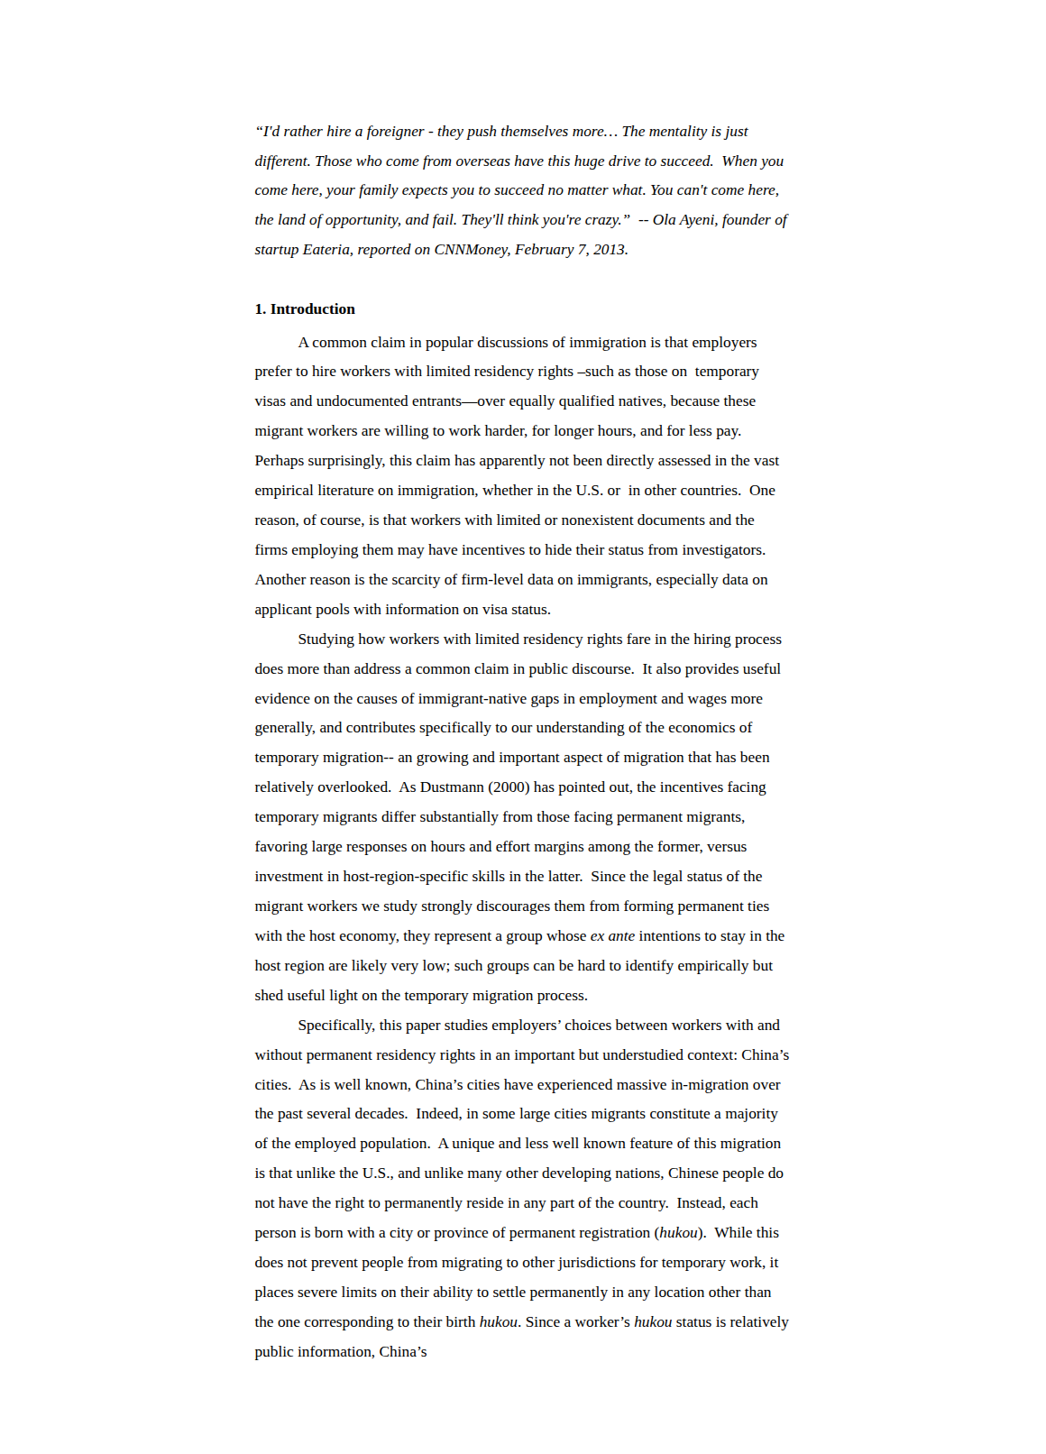“I'd rather hire a foreigner - they push themselves more… The mentality is just different. Those who come from overseas have this huge drive to succeed. When you come here, your family expects you to succeed no matter what. You can't come here, the land of opportunity, and fail. They'll think you're crazy.” -- Ola Ayeni, founder of startup Eateria, reported on CNNMoney, February 7, 2013.
1. Introduction
A common claim in popular discussions of immigration is that employers prefer to hire workers with limited residency rights –such as those on temporary visas and undocumented entrants—over equally qualified natives, because these migrant workers are willing to work harder, for longer hours, and for less pay. Perhaps surprisingly, this claim has apparently not been directly assessed in the vast empirical literature on immigration, whether in the U.S. or in other countries. One reason, of course, is that workers with limited or nonexistent documents and the firms employing them may have incentives to hide their status from investigators. Another reason is the scarcity of firm-level data on immigrants, especially data on applicant pools with information on visa status.
Studying how workers with limited residency rights fare in the hiring process does more than address a common claim in public discourse. It also provides useful evidence on the causes of immigrant-native gaps in employment and wages more generally, and contributes specifically to our understanding of the economics of temporary migration-- an growing and important aspect of migration that has been relatively overlooked. As Dustmann (2000) has pointed out, the incentives facing temporary migrants differ substantially from those facing permanent migrants, favoring large responses on hours and effort margins among the former, versus investment in host-region-specific skills in the latter. Since the legal status of the migrant workers we study strongly discourages them from forming permanent ties with the host economy, they represent a group whose ex ante intentions to stay in the host region are likely very low; such groups can be hard to identify empirically but shed useful light on the temporary migration process.
Specifically, this paper studies employers’ choices between workers with and without permanent residency rights in an important but understudied context: China’s cities. As is well known, China’s cities have experienced massive in-migration over the past several decades. Indeed, in some large cities migrants constitute a majority of the employed population. A unique and less well known feature of this migration is that unlike the U.S., and unlike many other developing nations, Chinese people do not have the right to permanently reside in any part of the country. Instead, each person is born with a city or province of permanent registration (hukou). While this does not prevent people from migrating to other jurisdictions for temporary work, it places severe limits on their ability to settle permanently in any location other than the one corresponding to their birth hukou. Since a worker’s hukou status is relatively public information, China’s